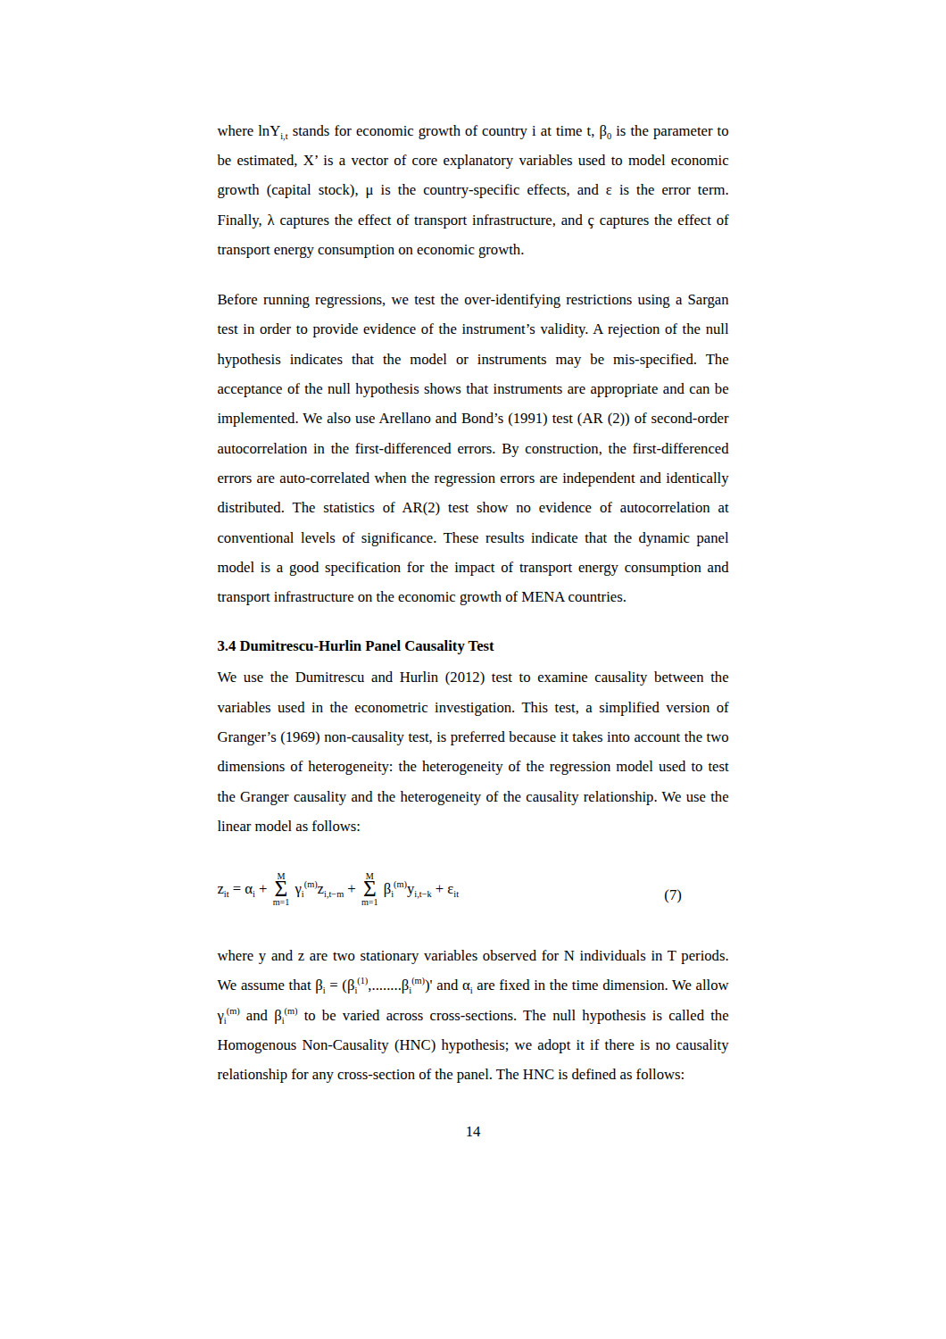where lnYi,t stands for economic growth of country i at time t, β0 is the parameter to be estimated, X’ is a vector of core explanatory variables used to model economic growth (capital stock), μ is the country-specific effects, and ε is the error term. Finally, λ captures the effect of transport infrastructure, and ҫ captures the effect of transport energy consumption on economic growth.
Before running regressions, we test the over-identifying restrictions using a Sargan test in order to provide evidence of the instrument’s validity. A rejection of the null hypothesis indicates that the model or instruments may be mis-specified. The acceptance of the null hypothesis shows that instruments are appropriate and can be implemented. We also use Arellano and Bond’s (1991) test (AR (2)) of second-order autocorrelation in the first-differenced errors. By construction, the first-differenced errors are auto-correlated when the regression errors are independent and identically distributed. The statistics of AR(2) test show no evidence of autocorrelation at conventional levels of significance. These results indicate that the dynamic panel model is a good specification for the impact of transport energy consumption and transport infrastructure on the economic growth of MENA countries.
3.4 Dumitrescu-Hurlin Panel Causality Test
We use the Dumitrescu and Hurlin (2012) test to examine causality between the variables used in the econometric investigation. This test, a simplified version of Granger’s (1969) non-causality test, is preferred because it takes into account the two dimensions of heterogeneity: the heterogeneity of the regression model used to test the Granger causality and the heterogeneity of the causality relationship. We use the linear model as follows:
zit = αi + MΣm=1 γi(m)zi,t−m + MΣm=1 βi(m)yi,t−k + εit (7)
where y and z are two stationary variables observed for N individuals in T periods. We assume that βi = (βi(1),........βi(m))' and αi are fixed in the time dimension. We allow γi(m) and βi(m) to be varied across cross-sections. The null hypothesis is called the Homogenous Non-Causality (HNC) hypothesis; we adopt it if there is no causality relationship for any cross-section of the panel. The HNC is defined as follows:
14